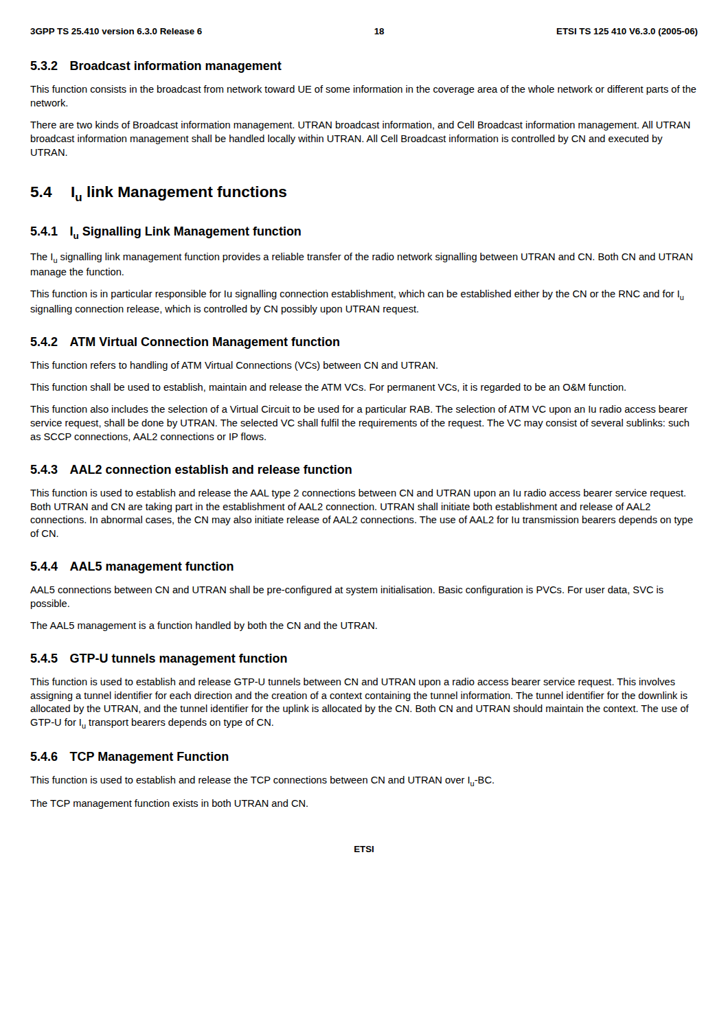3GPP TS 25.410 version 6.3.0 Release 6
18
ETSI TS 125 410 V6.3.0 (2005-06)
5.3.2 Broadcast information management
This function consists in the broadcast from network toward UE of some information in the coverage area of the whole network or different parts of the network.
There are two kinds of Broadcast information management. UTRAN broadcast information, and Cell Broadcast information management. All UTRAN broadcast information management shall be handled locally within UTRAN. All Cell Broadcast information is controlled by CN and executed by UTRAN.
5.4 Iu link Management functions
5.4.1 Iu Signalling Link Management function
The Iu signalling link management function provides a reliable transfer of the radio network signalling between UTRAN and CN. Both CN and UTRAN manage the function.
This function is in particular responsible for Iu signalling connection establishment, which can be established either by the CN or the RNC and for Iu signalling connection release, which is controlled by CN possibly upon UTRAN request.
5.4.2 ATM Virtual Connection Management function
This function refers to handling of ATM Virtual Connections (VCs) between CN and UTRAN.
This function shall be used to establish, maintain and release the ATM VCs. For permanent VCs, it is regarded to be an O&M function.
This function also includes the selection of a Virtual Circuit to be used for a particular RAB. The selection of ATM VC upon an Iu radio access bearer service request, shall be done by UTRAN. The selected VC shall fulfil the requirements of the request. The VC may consist of several sublinks: such as SCCP connections, AAL2 connections or IP flows.
5.4.3 AAL2 connection establish and release function
This function is used to establish and release the AAL type 2 connections between CN and UTRAN upon an Iu radio access bearer service request. Both UTRAN and CN are taking part in the establishment of AAL2 connection. UTRAN shall initiate both establishment and release of AAL2 connections. In abnormal cases, the CN may also initiate release of AAL2 connections. The use of AAL2 for Iu transmission bearers depends on type of CN.
5.4.4 AAL5 management function
AAL5 connections between CN and UTRAN shall be pre-configured at system initialisation. Basic configuration is PVCs. For user data, SVC is possible.
The AAL5 management is a function handled by both the CN and the UTRAN.
5.4.5 GTP-U tunnels management function
This function is used to establish and release GTP-U tunnels between CN and UTRAN upon a radio access bearer service request. This involves assigning a tunnel identifier for each direction and the creation of a context containing the tunnel information. The tunnel identifier for the downlink is allocated by the UTRAN, and the tunnel identifier for the uplink is allocated by the CN. Both CN and UTRAN should maintain the context. The use of GTP-U for Iu transport bearers depends on type of CN.
5.4.6 TCP Management Function
This function is used to establish and release the TCP connections between CN and UTRAN over Iu-BC.
The TCP management function exists in both UTRAN and CN.
ETSI